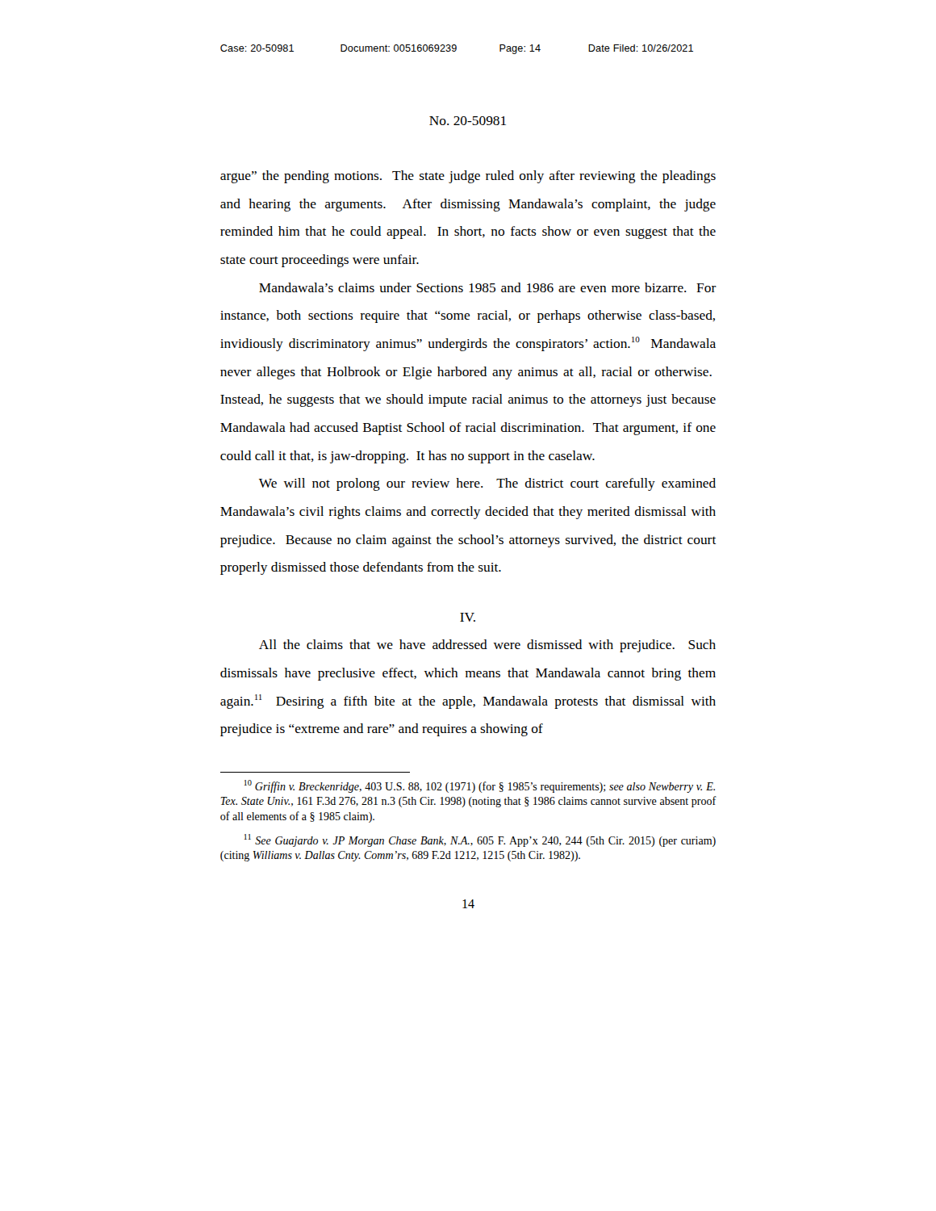Case: 20-50981 Document: 00516069239 Page: 14 Date Filed: 10/26/2021
No. 20-50981
argue” the pending motions. The state judge ruled only after reviewing the pleadings and hearing the arguments. After dismissing Mandawala’s complaint, the judge reminded him that he could appeal. In short, no facts show or even suggest that the state court proceedings were unfair.
Mandawala’s claims under Sections 1985 and 1986 are even more bizarre. For instance, both sections require that “some racial, or perhaps otherwise class-based, invidiously discriminatory animus” undergirds the conspirators’ action.10 Mandawala never alleges that Holbrook or Elgie harbored any animus at all, racial or otherwise. Instead, he suggests that we should impute racial animus to the attorneys just because Mandawala had accused Baptist School of racial discrimination. That argument, if one could call it that, is jaw-dropping. It has no support in the caselaw.
We will not prolong our review here. The district court carefully examined Mandawala’s civil rights claims and correctly decided that they merited dismissal with prejudice. Because no claim against the school’s attorneys survived, the district court properly dismissed those defendants from the suit.
IV.
All the claims that we have addressed were dismissed with prejudice. Such dismissals have preclusive effect, which means that Mandawala cannot bring them again.11 Desiring a fifth bite at the apple, Mandawala protests that dismissal with prejudice is “extreme and rare” and requires a showing of
10 Griffin v. Breckenridge, 403 U.S. 88, 102 (1971) (for § 1985’s requirements); see also Newberry v. E. Tex. State Univ., 161 F.3d 276, 281 n.3 (5th Cir. 1998) (noting that § 1986 claims cannot survive absent proof of all elements of a § 1985 claim).
11 See Guajardo v. JP Morgan Chase Bank, N.A., 605 F. App’x 240, 244 (5th Cir. 2015) (per curiam) (citing Williams v. Dallas Cnty. Comm’rs, 689 F.2d 1212, 1215 (5th Cir. 1982)).
14